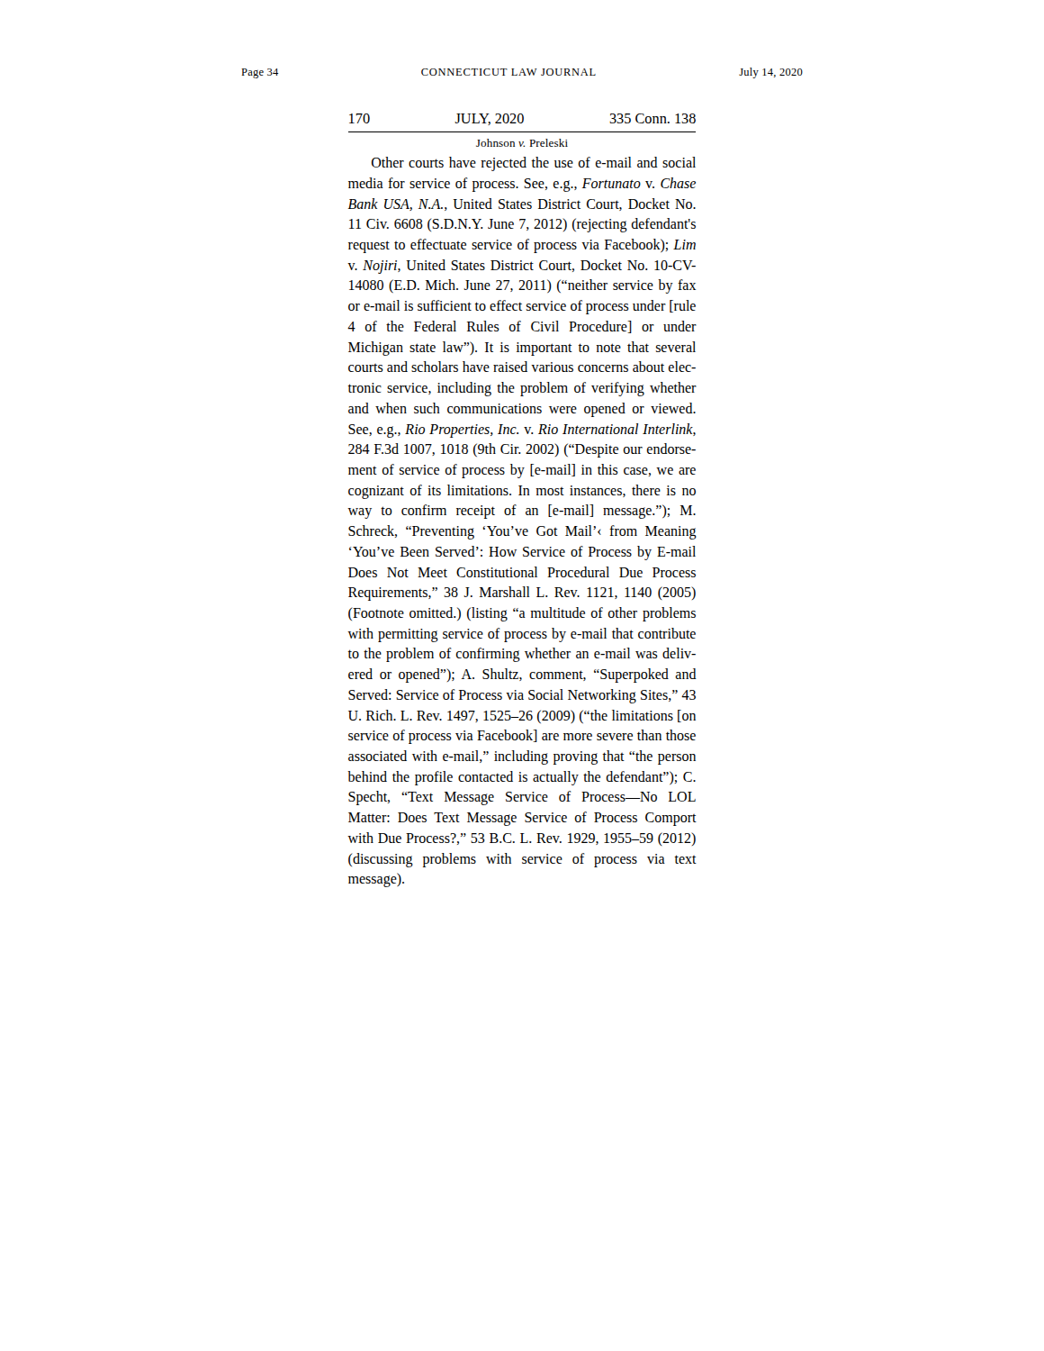Page 34
CONNECTICUT LAW JOURNAL
July 14, 2020
170 JULY, 2020 335 Conn. 138
Johnson v. Preleski
Other courts have rejected the use of e-mail and social media for service of process. See, e.g., Fortunato v. Chase Bank USA, N.A., United States District Court, Docket No. 11 Civ. 6608 (S.D.N.Y. June 7, 2012) (rejecting defendant's request to effectuate service of process via Facebook); Lim v. Nojiri, United States District Court, Docket No. 10-CV-14080 (E.D. Mich. June 27, 2011) (“neither service by fax or e-mail is sufficient to effect service of process under [rule 4 of the Federal Rules of Civil Procedure] or under Michigan state law”). It is important to note that several courts and scholars have raised various concerns about electronic service, including the problem of verifying whether and when such communications were opened or viewed. See, e.g., Rio Properties, Inc. v. Rio International Interlink, 284 F.3d 1007, 1018 (9th Cir. 2002) (“Despite our endorsement of service of process by [e-mail] in this case, we are cognizant of its limitations. In most instances, there is no way to confirm receipt of an [e-mail] message.”); M. Schreck, “Preventing ‘You’ve Got Mail’‹ from Meaning ‘You’ve Been Served’: How Service of Process by E-mail Does Not Meet Constitutional Procedural Due Process Requirements,” 38 J. Marshall L. Rev. 1121, 1140 (2005) (Footnote omitted.) (listing “a multitude of other problems with permitting service of process by e-mail that contribute to the problem of confirming whether an e-mail was delivered or opened”); A. Shultz, comment, “Superpoked and Served: Service of Process via Social Networking Sites,” 43 U. Rich. L. Rev. 1497, 1525–26 (2009) (“the limitations [on service of process via Facebook] are more severe than those associated with e-mail,” including proving that “the person behind the profile contacted is actually the defendant”); C. Specht, “Text Message Service of Process—No LOL Matter: Does Text Message Service of Process Comport with Due Process?,” 53 B.C. L. Rev. 1929, 1955–59 (2012) (discussing problems with service of process via text message).